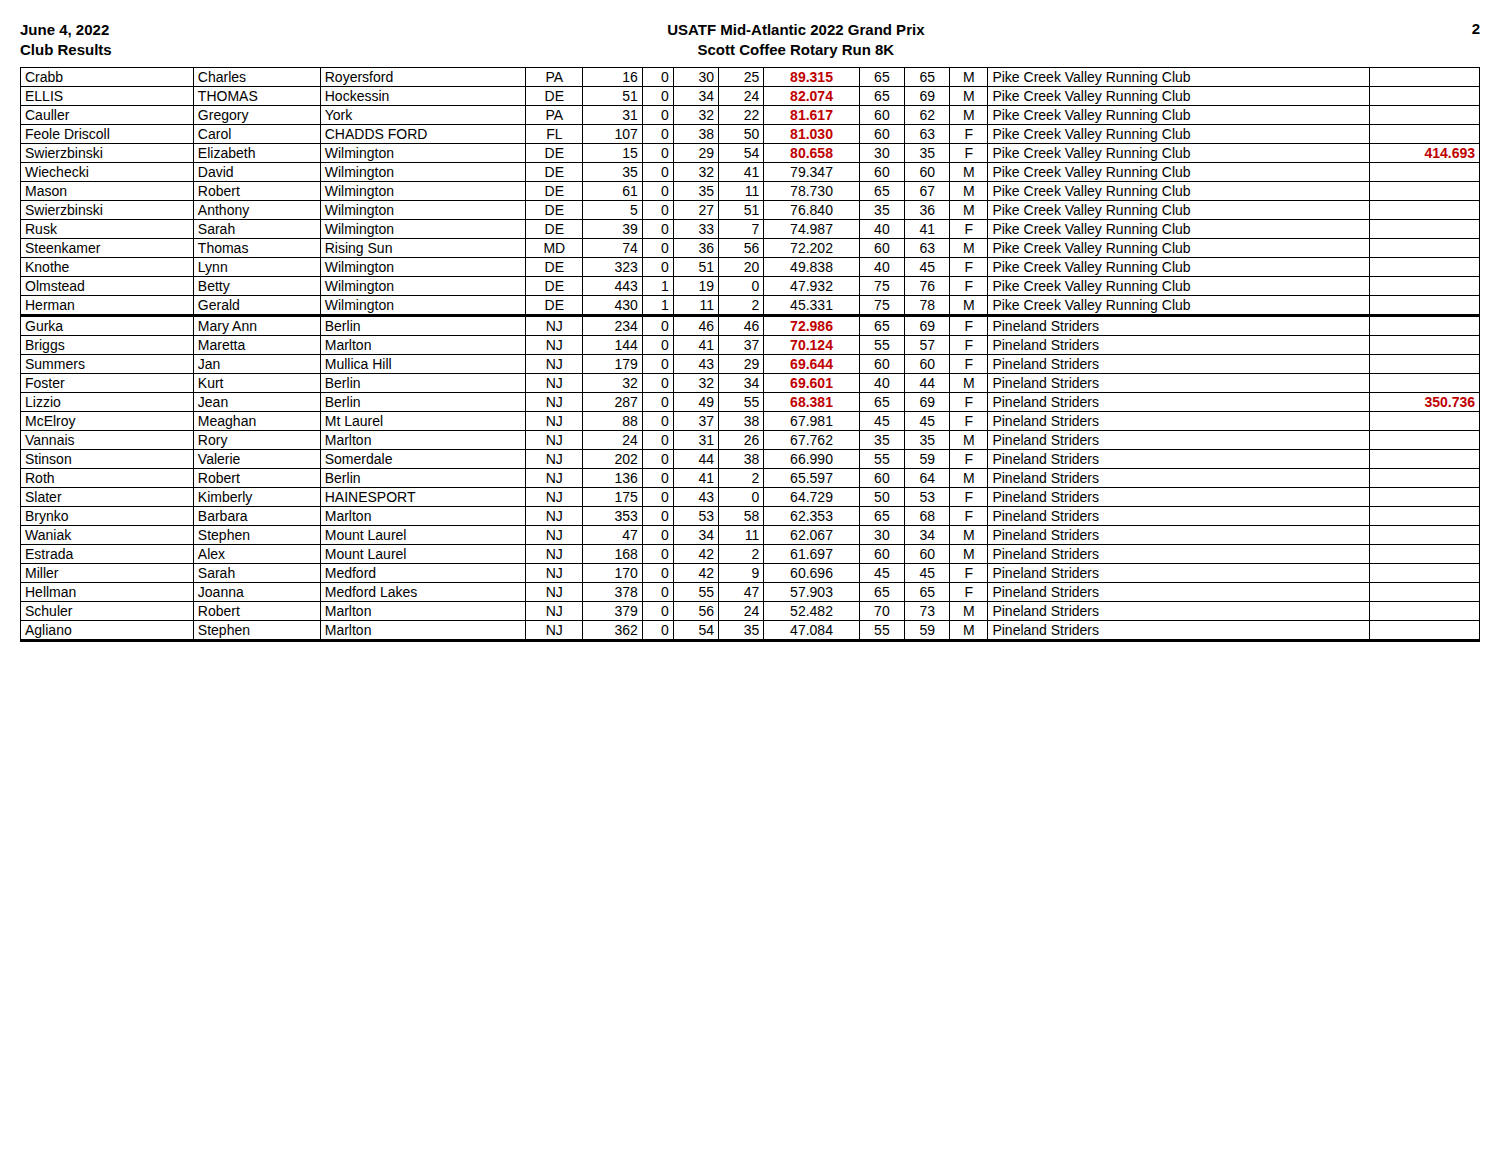June 4, 2022
Club Results
2
USATF Mid-Atlantic 2022 Grand Prix
Scott Coffee Rotary Run 8K
| Crabb | Charles | Royersford | PA | 16 | 0 | 30 | 25 | 89.315 | 65 | 65 | M | Pike Creek Valley Running Club | |
| ELLIS | THOMAS | Hockessin | DE | 51 | 0 | 34 | 24 | 82.074 | 65 | 69 | M | Pike Creek Valley Running Club | |
| Cauller | Gregory | York | PA | 31 | 0 | 32 | 22 | 81.617 | 60 | 62 | M | Pike Creek Valley Running Club | |
| Feole Driscoll | Carol | CHADDS FORD | FL | 107 | 0 | 38 | 50 | 81.030 | 60 | 63 | F | Pike Creek Valley Running Club | |
| Swierzbinski | Elizabeth | Wilmington | DE | 15 | 0 | 29 | 54 | 80.658 | 30 | 35 | F | Pike Creek Valley Running Club | 414.693 |
| Wiechecki | David | Wilmington | DE | 35 | 0 | 32 | 41 | 79.347 | 60 | 60 | M | Pike Creek Valley Running Club | |
| Mason | Robert | Wilmington | DE | 61 | 0 | 35 | 11 | 78.730 | 65 | 67 | M | Pike Creek Valley Running Club | |
| Swierzbinski | Anthony | Wilmington | DE | 5 | 0 | 27 | 51 | 76.840 | 35 | 36 | M | Pike Creek Valley Running Club | |
| Rusk | Sarah | Wilmington | DE | 39 | 0 | 33 | 7 | 74.987 | 40 | 41 | F | Pike Creek Valley Running Club | |
| Steenkamer | Thomas | Rising Sun | MD | 74 | 0 | 36 | 56 | 72.202 | 60 | 63 | M | Pike Creek Valley Running Club | |
| Knothe | Lynn | Wilmington | DE | 323 | 0 | 51 | 20 | 49.838 | 40 | 45 | F | Pike Creek Valley Running Club | |
| Olmstead | Betty | Wilmington | DE | 443 | 1 | 19 | 0 | 47.932 | 75 | 76 | F | Pike Creek Valley Running Club | |
| Herman | Gerald | Wilmington | DE | 430 | 1 | 11 | 2 | 45.331 | 75 | 78 | M | Pike Creek Valley Running Club | |
| Gurka | Mary Ann | Berlin | NJ | 234 | 0 | 46 | 46 | 72.986 | 65 | 69 | F | Pineland Striders | |
| Briggs | Maretta | Marlton | NJ | 144 | 0 | 41 | 37 | 70.124 | 55 | 57 | F | Pineland Striders | |
| Summers | Jan | Mullica Hill | NJ | 179 | 0 | 43 | 29 | 69.644 | 60 | 60 | F | Pineland Striders | |
| Foster | Kurt | Berlin | NJ | 32 | 0 | 32 | 34 | 69.601 | 40 | 44 | M | Pineland Striders | |
| Lizzio | Jean | Berlin | NJ | 287 | 0 | 49 | 55 | 68.381 | 65 | 69 | F | Pineland Striders | 350.736 |
| McElroy | Meaghan | Mt Laurel | NJ | 88 | 0 | 37 | 38 | 67.981 | 45 | 45 | F | Pineland Striders | |
| Vannais | Rory | Marlton | NJ | 24 | 0 | 31 | 26 | 67.762 | 35 | 35 | M | Pineland Striders | |
| Stinson | Valerie | Somerdale | NJ | 202 | 0 | 44 | 38 | 66.990 | 55 | 59 | F | Pineland Striders | |
| Roth | Robert | Berlin | NJ | 136 | 0 | 41 | 2 | 65.597 | 60 | 64 | M | Pineland Striders | |
| Slater | Kimberly | HAINESPORT | NJ | 175 | 0 | 43 | 0 | 64.729 | 50 | 53 | F | Pineland Striders | |
| Brynko | Barbara | Marlton | NJ | 353 | 0 | 53 | 58 | 62.353 | 65 | 68 | F | Pineland Striders | |
| Waniak | Stephen | Mount Laurel | NJ | 47 | 0 | 34 | 11 | 62.067 | 30 | 34 | M | Pineland Striders | |
| Estrada | Alex | Mount Laurel | NJ | 168 | 0 | 42 | 2 | 61.697 | 60 | 60 | M | Pineland Striders | |
| Miller | Sarah | Medford | NJ | 170 | 0 | 42 | 9 | 60.696 | 45 | 45 | F | Pineland Striders | |
| Hellman | Joanna | Medford Lakes | NJ | 378 | 0 | 55 | 47 | 57.903 | 65 | 65 | F | Pineland Striders | |
| Schuler | Robert | Marlton | NJ | 379 | 0 | 56 | 24 | 52.482 | 70 | 73 | M | Pineland Striders | |
| Agliano | Stephen | Marlton | NJ | 362 | 0 | 54 | 35 | 47.084 | 55 | 59 | M | Pineland Striders | |